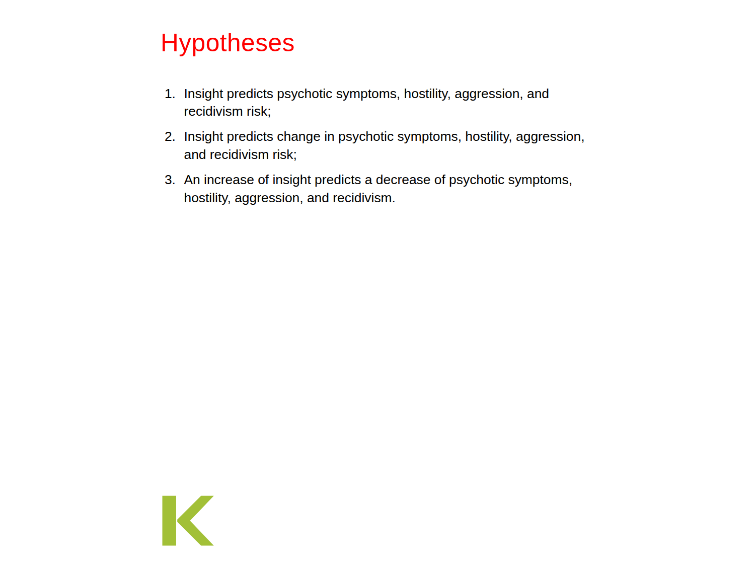Hypotheses
Insight predicts psychotic symptoms, hostility, aggression, and recidivism risk;
Insight predicts change in psychotic symptoms, hostility, aggression, and recidivism risk;
An increase of insight predicts a decrease of psychotic symptoms, hostility, aggression, and recidivism.